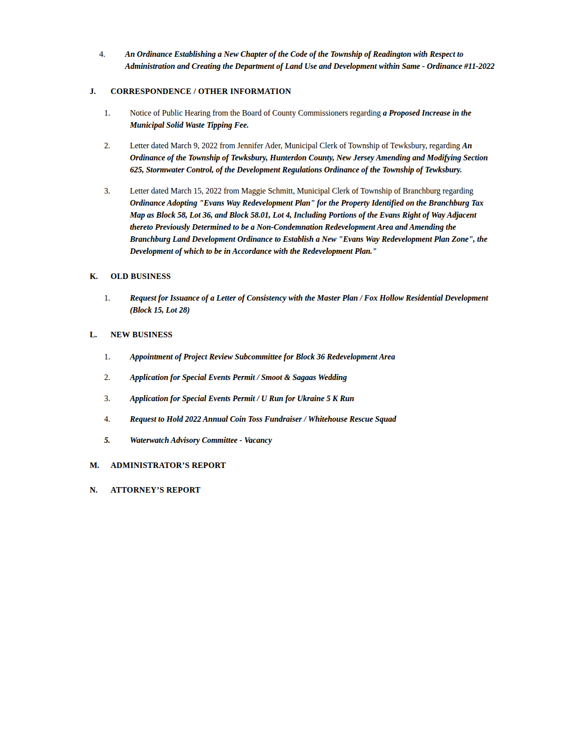4.
An Ordinance Establishing a New Chapter of the Code of the Township of Readington with Respect to Administration and Creating the Department of Land Use and Development within Same - Ordinance #11-2022
J.
CORRESPONDENCE / OTHER INFORMATION
1.
Notice of Public Hearing from the Board of County Commissioners regarding a Proposed Increase in the Municipal Solid Waste Tipping Fee.
2.
Letter dated March 9, 2022 from Jennifer Ader, Municipal Clerk of Township of Tewksbury, regarding An Ordinance of the Township of Tewksbury, Hunterdon County, New Jersey Amending and Modifying Section 625, Stormwater Control, of the Development Regulations Ordinance of the Township of Tewksbury.
3.
Letter dated March 15, 2022 from Maggie Schmitt, Municipal Clerk of Township of Branchburg regarding Ordinance Adopting "Evans Way Redevelopment Plan" for the Property Identified on the Branchburg Tax Map as Block 58, Lot 36, and Block 58.01, Lot 4, Including Portions of the Evans Right of Way Adjacent thereto Previously Determined to be a Non-Condemnation Redevelopment Area and Amending the Branchburg Land Development Ordinance to Establish a New "Evans Way Redevelopment Plan Zone", the Development of which to be in Accordance with the Redevelopment Plan."
K.
OLD BUSINESS
1.
Request for Issuance of a Letter of Consistency with the Master Plan / Fox Hollow Residential Development (Block 15, Lot 28)
L.
NEW BUSINESS
1.
Appointment of Project Review Subcommittee for Block 36 Redevelopment Area
2.
Application for Special Events Permit / Smoot & Sagaas Wedding
3.
Application for Special Events Permit / U Run for Ukraine 5 K Run
4.
Request to Hold 2022 Annual Coin Toss Fundraiser / Whitehouse Rescue Squad
5.
Waterwatch Advisory Committee - Vacancy
M.
ADMINISTRATOR’S REPORT
N.
ATTORNEY’S REPORT